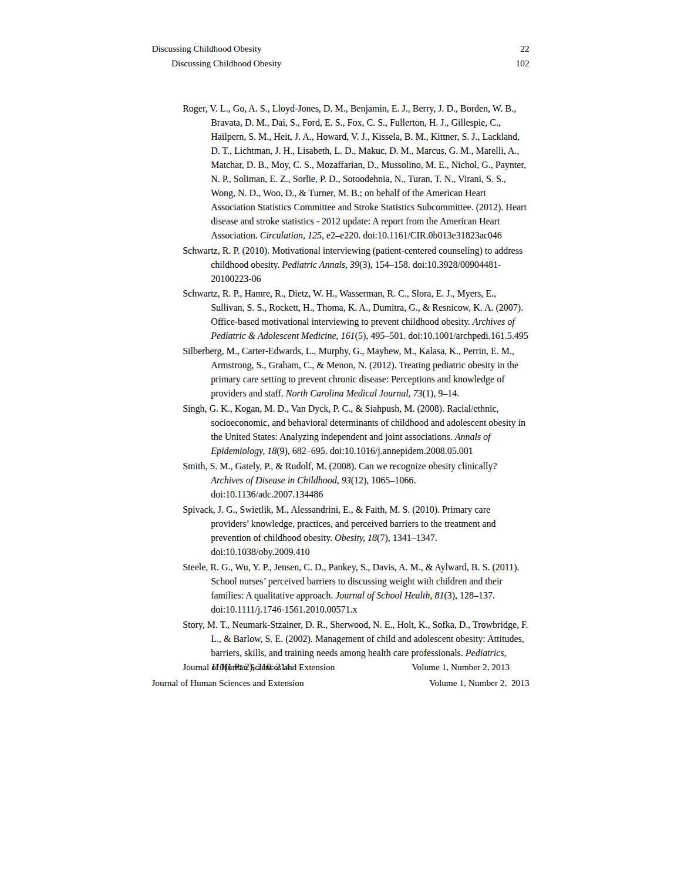Discussing Childhood Obesity 22
Discussing Childhood Obesity 102
Roger, V. L., Go, A. S., Lloyd-Jones, D. M., Benjamin, E. J., Berry, J. D., Borden, W. B., Bravata, D. M., Dai, S., Ford, E. S., Fox, C. S., Fullerton, H. J., Gillespie, C., Hailpern, S. M., Heit, J. A., Howard, V. J., Kissela, B. M., Kittner, S. J., Lackland, D. T., Lichtman, J. H., Lisabeth, L. D., Makuc, D. M., Marcus, G. M., Marelli, A., Matchar, D. B., Moy, C. S., Mozaffarian, D., Mussolino, M. E., Nichol, G., Paynter, N. P., Soliman, E. Z., Sorlie, P. D., Sotoodehnia, N., Turan, T. N., Virani, S. S., Wong, N. D., Woo, D., & Turner, M. B.; on behalf of the American Heart Association Statistics Committee and Stroke Statistics Subcommittee. (2012). Heart disease and stroke statistics - 2012 update: A report from the American Heart Association. Circulation, 125, e2–e220. doi:10.1161/CIR.0b013e31823ac046
Schwartz, R. P. (2010). Motivational interviewing (patient-centered counseling) to address childhood obesity. Pediatric Annals, 39(3), 154–158. doi:10.3928/00904481-20100223-06
Schwartz, R. P., Hamre, R., Dietz, W. H., Wasserman, R. C., Slora, E. J., Myers, E., Sullivan, S. S., Rockett, H., Thoma, K. A., Dumitra, G., & Resnicow, K. A. (2007). Office-based motivational interviewing to prevent childhood obesity. Archives of Pediatric & Adolescent Medicine, 161(5), 495–501. doi:10.1001/archpedi.161.5.495
Silberberg, M., Carter-Edwards, L., Murphy, G., Mayhew, M., Kalasa, K., Perrin, E. M., Armstrong, S., Graham, C., & Menon, N. (2012). Treating pediatric obesity in the primary care setting to prevent chronic disease: Perceptions and knowledge of providers and staff. North Carolina Medical Journal, 73(1), 9–14.
Singh, G. K., Kogan, M. D., Van Dyck, P. C., & Siahpush, M. (2008). Racial/ethnic, socioeconomic, and behavioral determinants of childhood and adolescent obesity in the United States: Analyzing independent and joint associations. Annals of Epidemiology, 18(9), 682–695. doi:10.1016/j.annepidem.2008.05.001
Smith, S. M., Gately, P., & Rudolf, M. (2008). Can we recognize obesity clinically? Archives of Disease in Childhood, 93(12), 1065–1066. doi:10.1136/adc.2007.134486
Spivack, J. G., Swietlik, M., Alessandrini, E., & Faith, M. S. (2010). Primary care providers’ knowledge, practices, and perceived barriers to the treatment and prevention of childhood obesity. Obesity, 18(7), 1341–1347. doi:10.1038/oby.2009.410
Steele, R. G., Wu, Y. P., Jensen, C. D., Pankey, S., Davis, A. M., & Aylward, B. S. (2011). School nurses’ perceived barriers to discussing weight with children and their families: A qualitative approach. Journal of School Health, 81(3), 128–137. doi:10.1111/j.1746-1561.2010.00571.x
Story, M. T., Neumark-Stzainer, D. R., Sherwood, N. E., Holt, K., Sofka, D., Trowbridge, F. L., & Barlow, S. E. (2002). Management of child and adolescent obesity: Attitudes, barriers, skills, and training needs among health care professionals. Pediatrics, 110(1 Pt 2), 210–214.
Journal of Human Sciences and Extension Volume 1, Number 2, 2013
Journal of Human Sciences and Extension Volume 1, Number 2, 2013